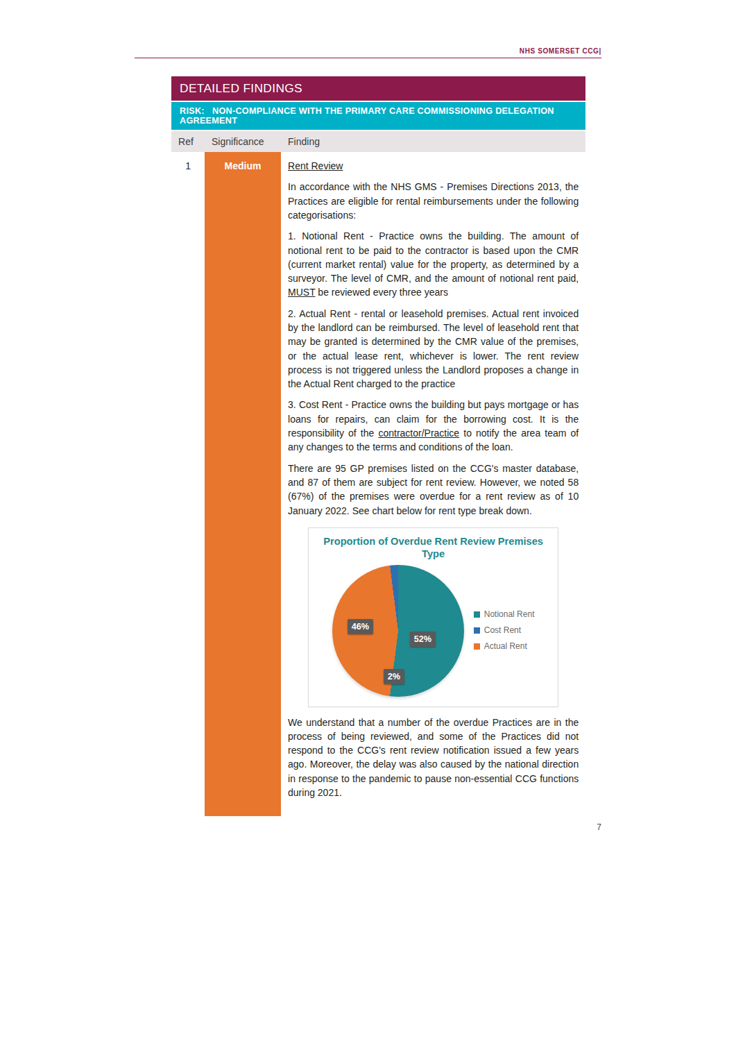NHS SOMERSET CCG|
DETAILED FINDINGS
RISK: NON-COMPLIANCE WITH THE PRIMARY CARE COMMISSIONING DELEGATION AGREEMENT
| Ref | Significance | Finding |
| --- | --- | --- |
| 1 | Medium | Rent Review In accordance with the NHS GMS - Premises Directions 2013, the Practices are eligible for rental reimbursements under the following categorisations: 1. Notional Rent - Practice owns the building. The amount of notional rent to be paid to the contractor is based upon the CMR (current market rental) value for the property, as determined by a surveyor. The level of CMR, and the amount of notional rent paid, MUST be reviewed every three years 2. Actual Rent - rental or leasehold premises. Actual rent invoiced by the landlord can be reimbursed. The level of leasehold rent that may be granted is determined by the CMR value of the premises, or the actual lease rent, whichever is lower. The rent review process is not triggered unless the Landlord proposes a change in the Actual Rent charged to the practice 3. Cost Rent - Practice owns the building but pays mortgage or has loans for repairs, can claim for the borrowing cost. It is the responsibility of the contractor/Practice to notify the area team of any changes to the terms and conditions of the loan. There are 95 GP premises listed on the CCG's master database, and 87 of them are subject for rent review. However, we noted 58 (67%) of the premises were overdue for a rent review as of 10 January 2022. See chart below for rent type break down. Proportion of Overdue Rent Review Premises Type 52% 46% 2% Notional Rent Cost Rent Actual Rent We understand that a number of the overdue Practices are in the process of being reviewed, and some of the Practices did not respond to the CCG's rent review notification issued a few years ago. Moreover, the delay was also caused by the national direction in response to the pandemic to pause non-essential CCG functions during 2021. |
7